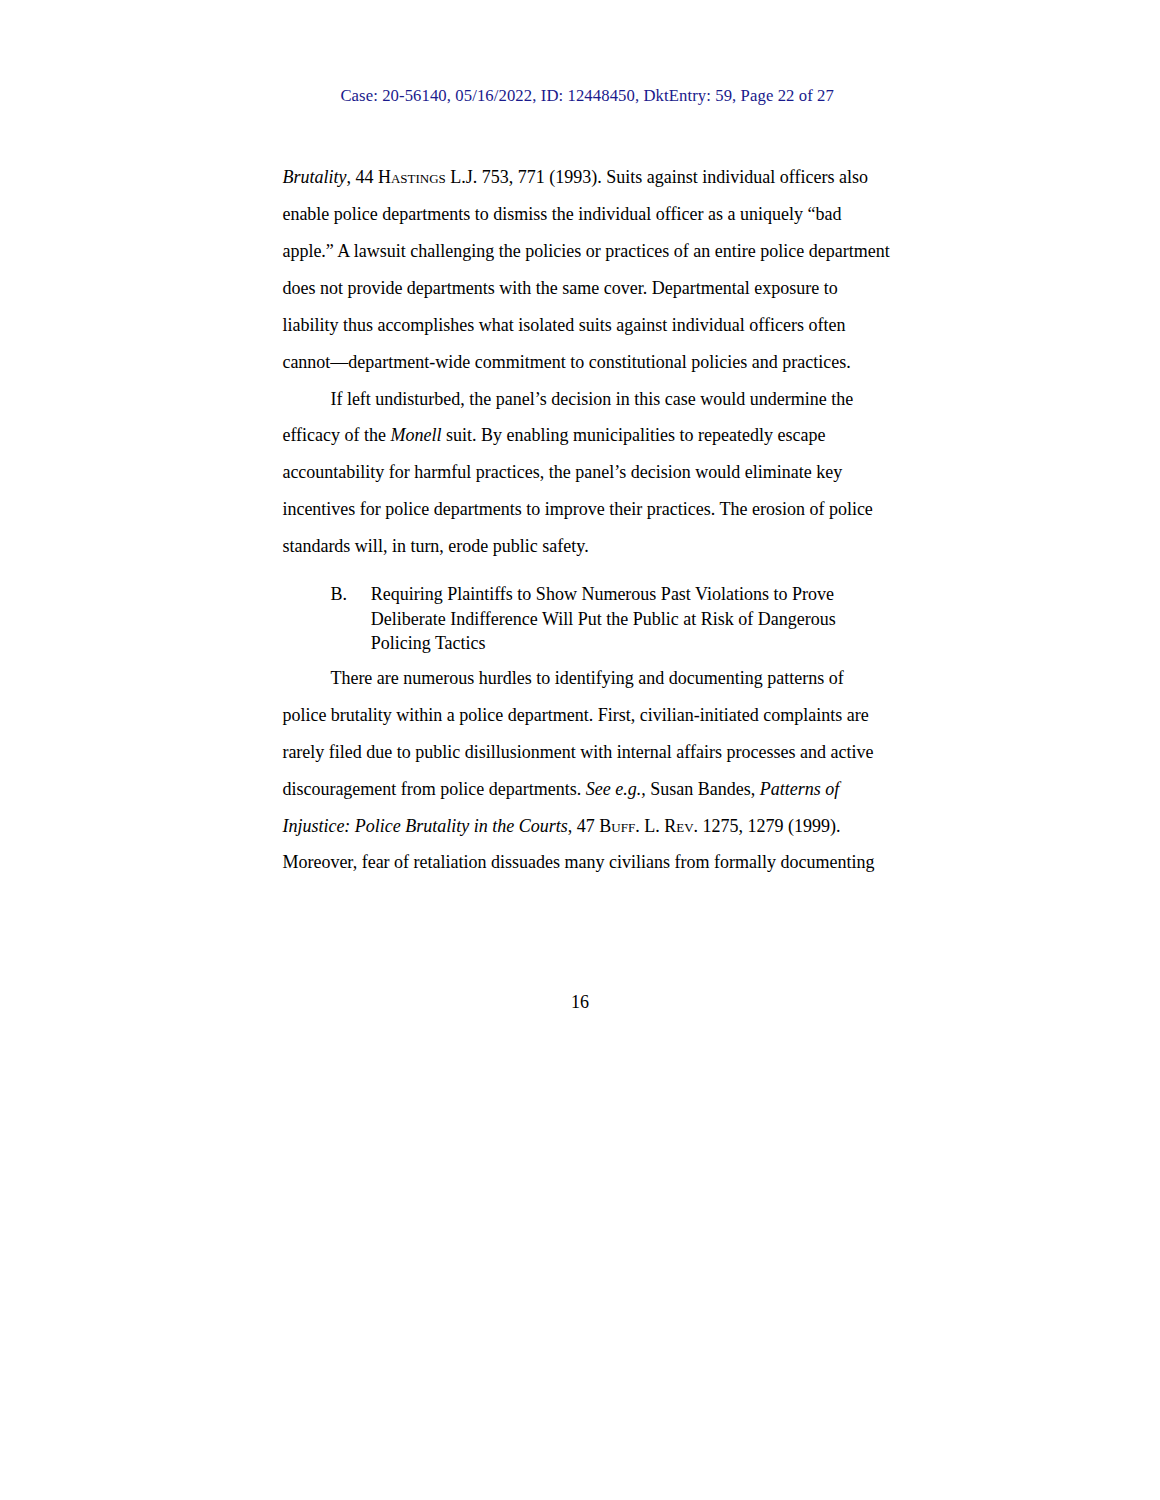Case: 20-56140, 05/16/2022, ID: 12448450, DktEntry: 59, Page 22 of 27
Brutality, 44 Hastings L.J. 753, 771 (1993). Suits against individual officers also enable police departments to dismiss the individual officer as a uniquely “bad apple.” A lawsuit challenging the policies or practices of an entire police department does not provide departments with the same cover. Departmental exposure to liability thus accomplishes what isolated suits against individual officers often cannot—department-wide commitment to constitutional policies and practices.
If left undisturbed, the panel’s decision in this case would undermine the efficacy of the Monell suit. By enabling municipalities to repeatedly escape accountability for harmful practices, the panel’s decision would eliminate key incentives for police departments to improve their practices. The erosion of police standards will, in turn, erode public safety.
B.
Requiring Plaintiffs to Show Numerous Past Violations to Prove Deliberate Indifference Will Put the Public at Risk of Dangerous Policing Tactics
There are numerous hurdles to identifying and documenting patterns of police brutality within a police department. First, civilian-initiated complaints are rarely filed due to public disillusionment with internal affairs processes and active discouragement from police departments. See e.g., Susan Bandes, Patterns of Injustice: Police Brutality in the Courts, 47 Buff. L. Rev. 1275, 1279 (1999). Moreover, fear of retaliation dissuades many civilians from formally documenting
16